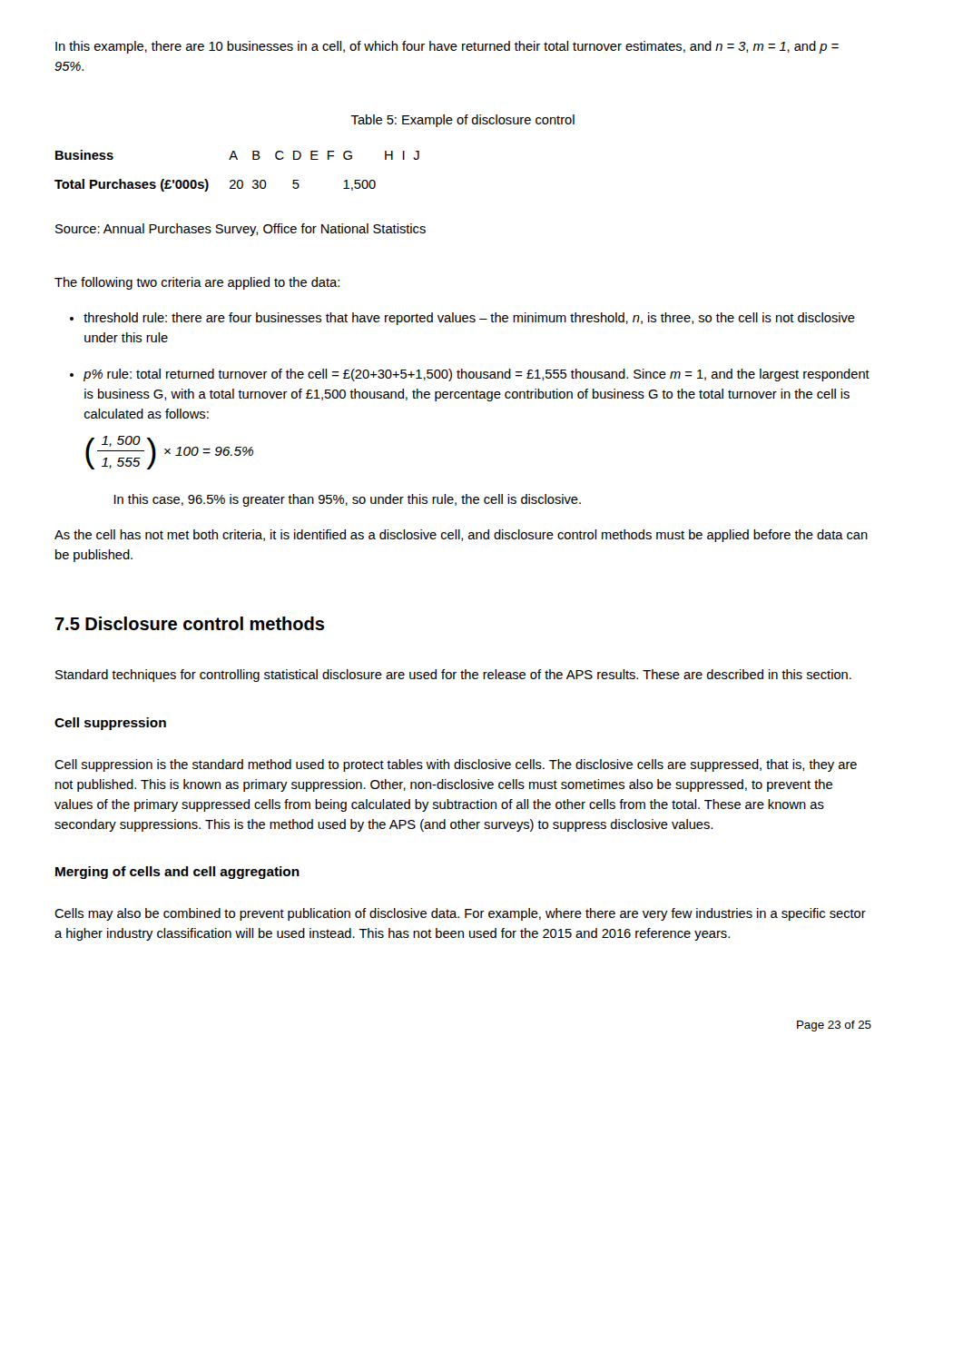In this example, there are 10 businesses in a cell, of which four have returned their total turnover estimates, and n = 3, m = 1, and p = 95%.
Table 5: Example of disclosure control
| Business | A | B | C | D | E | F | G | H | I | J |
| Total Purchases (£'000s) | 20 | 30 | | 5 | | | 1,500 | | | |
Source: Annual Purchases Survey, Office for National Statistics
The following two criteria are applied to the data:
threshold rule: there are four businesses that have reported values – the minimum threshold, n, is three, so the cell is not disclosive under this rule
p% rule: total returned turnover of the cell = £(20+30+5+1,500) thousand = £1,555 thousand. Since m = 1, and the largest respondent is business G, with a total turnover of £1,500 thousand, the percentage contribution of business G to the total turnover in the cell is calculated as follows:
(1, 5001, 555)× 100 = 96.5%
In this case, 96.5% is greater than 95%, so under this rule, the cell is disclosive.
As the cell has not met both criteria, it is identified as a disclosive cell, and disclosure control methods must be applied before the data can be published.
7.5 Disclosure control methods
Standard techniques for controlling statistical disclosure are used for the release of the APS results. These are described in this section.
Cell suppression
Cell suppression is the standard method used to protect tables with disclosive cells. The disclosive cells are suppressed, that is, they are not published. This is known as primary suppression. Other, non-disclosive cells must sometimes also be suppressed, to prevent the values of the primary suppressed cells from being calculated by subtraction of all the other cells from the total. These are known as secondary suppressions. This is the method used by the APS (and other surveys) to suppress disclosive values.
Merging of cells and cell aggregation
Cells may also be combined to prevent publication of disclosive data. For example, where there are very few industries in a specific sector a higher industry classification will be used instead. This has not been used for the 2015 and 2016 reference years.
Page 23 of 25